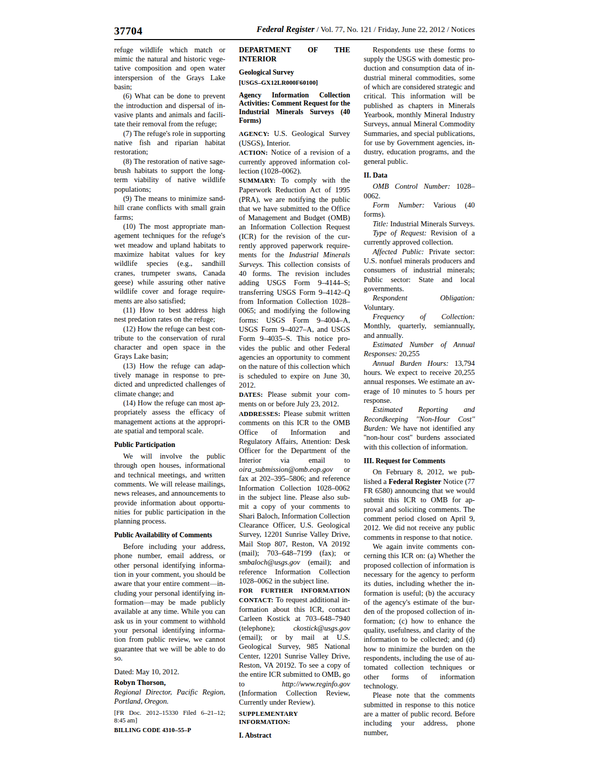37704
Federal Register / Vol. 77, No. 121 / Friday, June 22, 2012 / Notices
refuge wildlife which match or mimic the natural and historic vegetative composition and open water interspersion of the Grays Lake basin;
(6) What can be done to prevent the introduction and dispersal of invasive plants and animals and facilitate their removal from the refuge;
(7) The refuge's role in supporting native fish and riparian habitat restoration;
(8) The restoration of native sagebrush habitats to support the long-term viability of native wildlife populations;
(9) The means to minimize sandhill crane conflicts with small grain farms;
(10) The most appropriate management techniques for the refuge's wet meadow and upland habitats to maximize habitat values for key wildlife species (e.g., sandhill cranes, trumpeter swans, Canada geese) while assuring other native wildlife cover and forage requirements are also satisfied;
(11) How to best address high nest predation rates on the refuge;
(12) How the refuge can best contribute to the conservation of rural character and open space in the Grays Lake basin;
(13) How the refuge can adaptively manage in response to predicted and unpredicted challenges of climate change; and
(14) How the refuge can most appropriately assess the efficacy of management actions at the appropriate spatial and temporal scale.
Public Participation
We will involve the public through open houses, informational and technical meetings, and written comments. We will release mailings, news releases, and announcements to provide information about opportunities for public participation in the planning process.
Public Availability of Comments
Before including your address, phone number, email address, or other personal identifying information in your comment, you should be aware that your entire comment—including your personal identifying information—may be made publicly available at any time. While you can ask us in your comment to withhold your personal identifying information from public review, we cannot guarantee that we will be able to do so.
Dated: May 10, 2012.
Robyn Thorson,
Regional Director, Pacific Region, Portland, Oregon.
[FR Doc. 2012–15330 Filed 6–21–12; 8:45 am]
BILLING CODE 4310–55–P
DEPARTMENT OF THE INTERIOR
Geological Survey
[USGS–GX12LR000F60100]
Agency Information Collection Activities: Comment Request for the Industrial Minerals Surveys (40 Forms)
AGENCY: U.S. Geological Survey (USGS), Interior.
ACTION: Notice of a revision of a currently approved information collection (1028–0062).
SUMMARY: To comply with the Paperwork Reduction Act of 1995 (PRA), we are notifying the public that we have submitted to the Office of Management and Budget (OMB) an Information Collection Request (ICR) for the revision of the currently approved paperwork requirements for the Industrial Minerals Surveys. This collection consists of 40 forms. The revision includes adding USGS Form 9–4144–S; transferring USGS Form 9–4142–Q from Information Collection 1028–0065; and modifying the following forms: USGS Form 9–4004–A, USGS Form 9–4027–A, and USGS Form 9–4035–S. This notice provides the public and other Federal agencies an opportunity to comment on the nature of this collection which is scheduled to expire on June 30, 2012.
DATES: Please submit your comments on or before July 23, 2012.
ADDRESSES: Please submit written comments on this ICR to the OMB Office of Information and Regulatory Affairs, Attention: Desk Officer for the Department of the Interior via email to oira_submission@omb.eop.gov or fax at 202–395–5806; and reference Information Collection 1028–0062 in the subject line. Please also submit a copy of your comments to Shari Baloch, Information Collection Clearance Officer, U.S. Geological Survey, 12201 Sunrise Valley Drive, Mail Stop 807, Reston, VA 20192 (mail); 703–648–7199 (fax); or smbaloch@usgs.gov (email); and reference Information Collection 1028–0062 in the subject line.
FOR FURTHER INFORMATION CONTACT: To request additional information about this ICR, contact Carleen Kostick at 703–648–7940 (telephone); ckostick@usgs.gov (email); or by mail at U.S. Geological Survey, 985 National Center, 12201 Sunrise Valley Drive, Reston, VA 20192. To see a copy of the entire ICR submitted to OMB, go to http://www.reginfo.gov (Information Collection Review, Currently under Review).
SUPPLEMENTARY INFORMATION:
I. Abstract
Respondents use these forms to supply the USGS with domestic production and consumption data of industrial mineral commodities, some of which are considered strategic and critical. This information will be published as chapters in Minerals Yearbook, monthly Mineral Industry Surveys, annual Mineral Commodity Summaries, and special publications, for use by Government agencies, industry, education programs, and the general public.
II. Data
OMB Control Number: 1028–0062.
Form Number: Various (40 forms).
Title: Industrial Minerals Surveys.
Type of Request: Revision of a currently approved collection.
Affected Public: Private sector: U.S. nonfuel minerals producers and consumers of industrial minerals; Public sector: State and local governments.
Respondent Obligation: Voluntary.
Frequency of Collection: Monthly, quarterly, semiannually, and annually.
Estimated Number of Annual Responses: 20,255
Annual Burden Hours: 13,794 hours. We expect to receive 20,255 annual responses. We estimate an average of 10 minutes to 5 hours per response.
Estimated Reporting and Recordkeeping ''Non-Hour Cost'' Burden: We have not identified any ''non-hour cost'' burdens associated with this collection of information.
III. Request for Comments
On February 8, 2012, we published a Federal Register Notice (77 FR 6580) announcing that we would submit this ICR to OMB for approval and soliciting comments. The comment period closed on April 9, 2012. We did not receive any public comments in response to that notice.
We again invite comments concerning this ICR on: (a) Whether the proposed collection of information is necessary for the agency to perform its duties, including whether the information is useful; (b) the accuracy of the agency's estimate of the burden of the proposed collection of information; (c) how to enhance the quality, usefulness, and clarity of the information to be collected; and (d) how to minimize the burden on the respondents, including the use of automated collection techniques or other forms of information technology.
Please note that the comments submitted in response to this notice are a matter of public record. Before including your address, phone number,